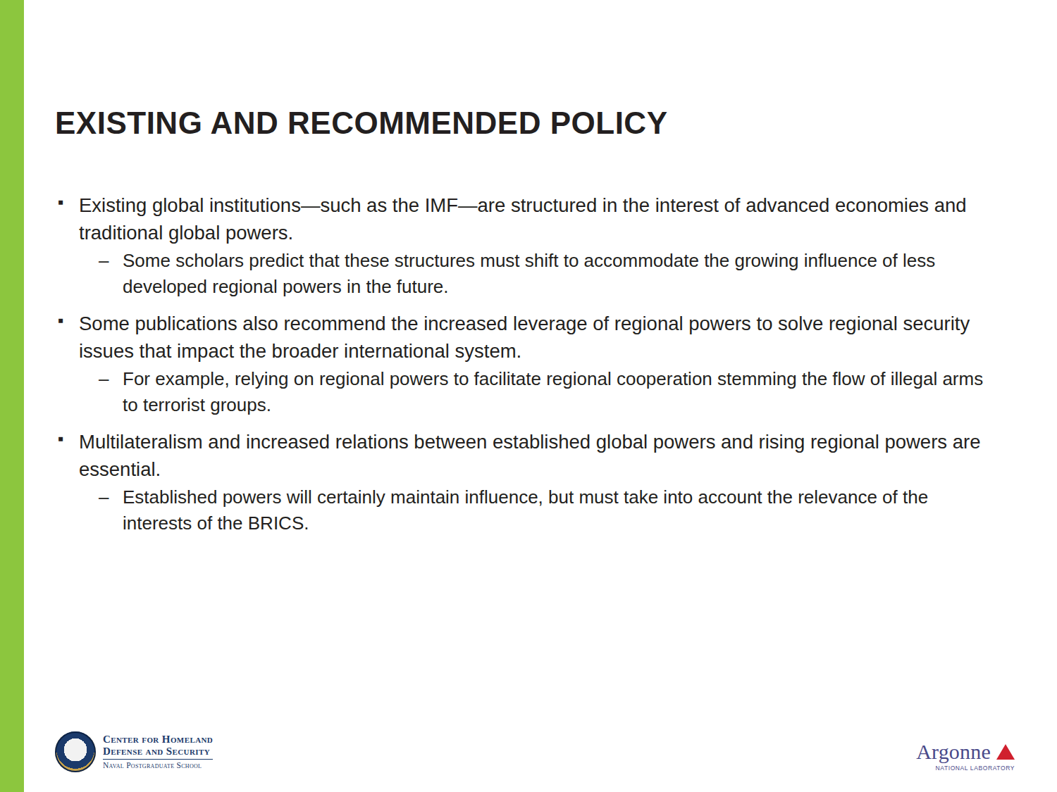EXISTING AND RECOMMENDED POLICY
Existing global institutions—such as the IMF—are structured in the interest of advanced economies and traditional global powers.
Some scholars predict that these structures must shift to accommodate the growing influence of less developed regional powers in the future.
Some publications also recommend the increased leverage of regional powers to solve regional security issues that impact the broader international system.
For example, relying on regional powers to facilitate regional cooperation stemming the flow of illegal arms to terrorist groups.
Multilateralism and increased relations between established global powers and rising regional powers are essential.
Established powers will certainly maintain influence, but must take into account the relevance of the interests of the BRICS.
Center for Homeland
Defense and Security
Naval Postgraduate School
Argonne
National Laboratory